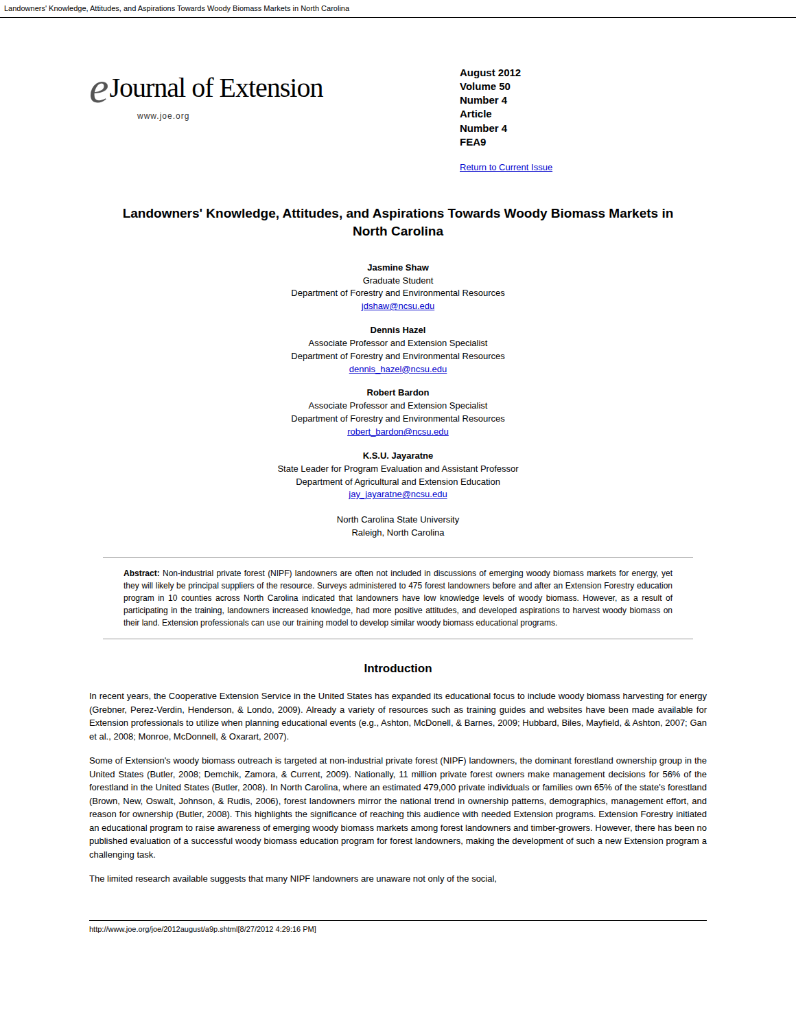Landowners' Knowledge, Attitudes, and Aspirations Towards Woody Biomass Markets in North Carolina
e Journal of Extension
www.joe.org
August 2012
Volume 50
Number 4
Article
Number 4
FEA9
Return to Current Issue
Landowners' Knowledge, Attitudes, and Aspirations Towards Woody Biomass Markets in North Carolina
Jasmine Shaw
Graduate Student
Department of Forestry and Environmental Resources
jdshaw@ncsu.edu
Dennis Hazel
Associate Professor and Extension Specialist
Department of Forestry and Environmental Resources
dennis_hazel@ncsu.edu
Robert Bardon
Associate Professor and Extension Specialist
Department of Forestry and Environmental Resources
robert_bardon@ncsu.edu
K.S.U. Jayaratne
State Leader for Program Evaluation and Assistant Professor
Department of Agricultural and Extension Education
jay_jayaratne@ncsu.edu
North Carolina State University
Raleigh, North Carolina
Abstract: Non-industrial private forest (NIPF) landowners are often not included in discussions of emerging woody biomass markets for energy, yet they will likely be principal suppliers of the resource. Surveys administered to 475 forest landowners before and after an Extension Forestry education program in 10 counties across North Carolina indicated that landowners have low knowledge levels of woody biomass. However, as a result of participating in the training, landowners increased knowledge, had more positive attitudes, and developed aspirations to harvest woody biomass on their land. Extension professionals can use our training model to develop similar woody biomass educational programs.
Introduction
In recent years, the Cooperative Extension Service in the United States has expanded its educational focus to include woody biomass harvesting for energy (Grebner, Perez-Verdin, Henderson, & Londo, 2009). Already a variety of resources such as training guides and websites have been made available for Extension professionals to utilize when planning educational events (e.g., Ashton, McDonell, & Barnes, 2009; Hubbard, Biles, Mayfield, & Ashton, 2007; Gan et al., 2008; Monroe, McDonnell, & Oxarart, 2007).
Some of Extension's woody biomass outreach is targeted at non-industrial private forest (NIPF) landowners, the dominant forestland ownership group in the United States (Butler, 2008; Demchik, Zamora, & Current, 2009). Nationally, 11 million private forest owners make management decisions for 56% of the forestland in the United States (Butler, 2008). In North Carolina, where an estimated 479,000 private individuals or families own 65% of the state's forestland (Brown, New, Oswalt, Johnson, & Rudis, 2006), forest landowners mirror the national trend in ownership patterns, demographics, management effort, and reason for ownership (Butler, 2008). This highlights the significance of reaching this audience with needed Extension programs. Extension Forestry initiated an educational program to raise awareness of emerging woody biomass markets among forest landowners and timber-growers. However, there has been no published evaluation of a successful woody biomass education program for forest landowners, making the development of such a new Extension program a challenging task.
The limited research available suggests that many NIPF landowners are unaware not only of the social,
http://www.joe.org/joe/2012august/a9p.shtml[8/27/2012 4:29:16 PM]